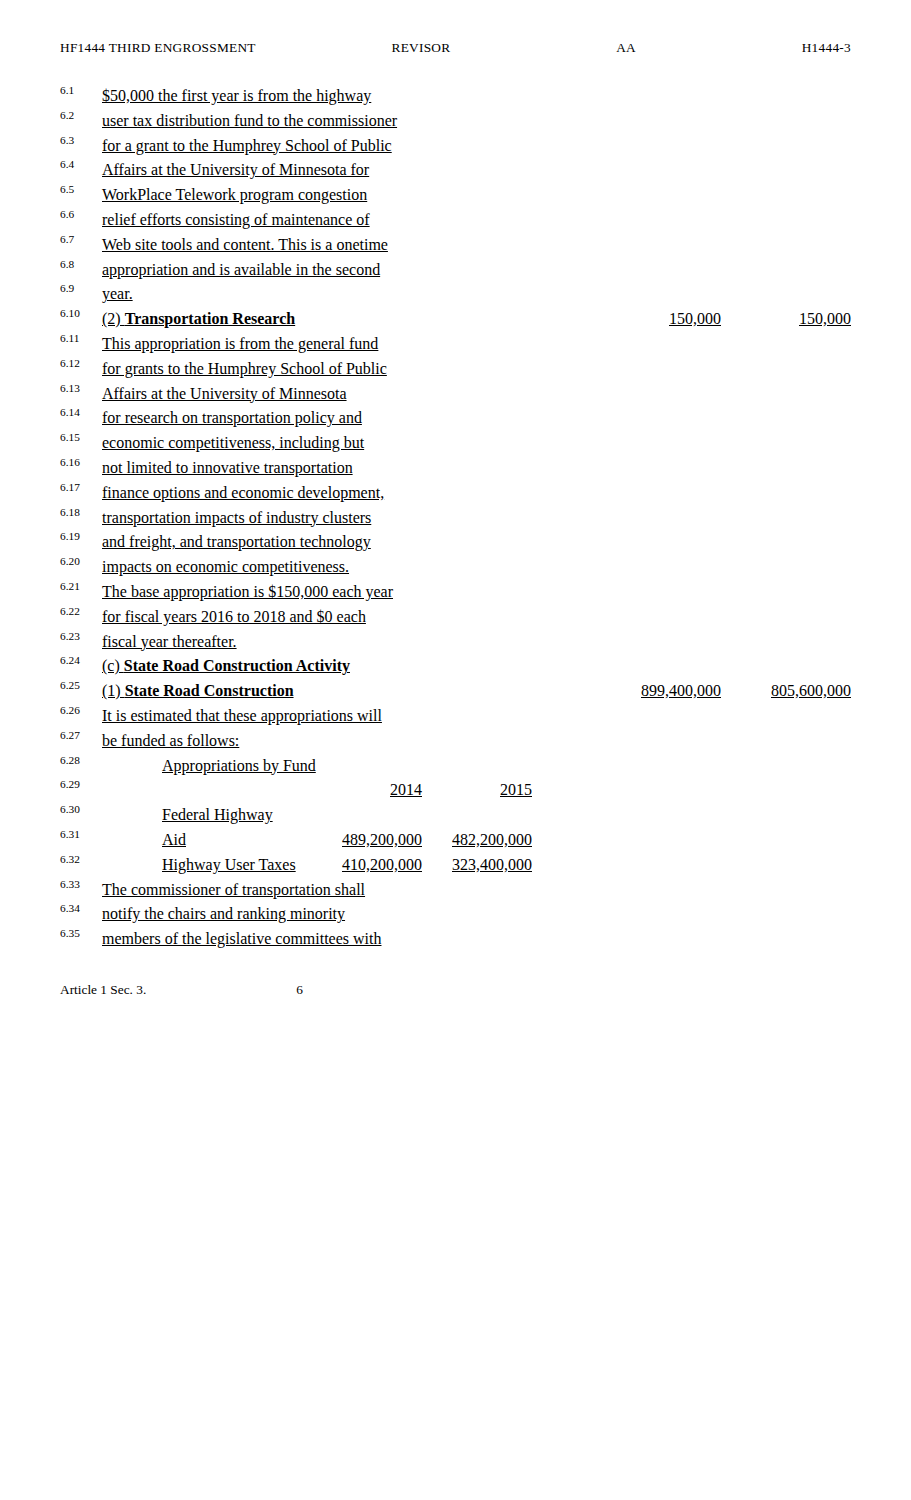HF1444 THIRD ENGROSSMENT REVISOR AA H1444-3
| 6.1 | $50,000 the first year is from the highway |
| 6.2 | user tax distribution fund to the commissioner |
| 6.3 | for a grant to the Humphrey School of Public |
| 6.4 | Affairs at the University of Minnesota for |
| 6.5 | WorkPlace Telework program congestion |
| 6.6 | relief efforts consisting of maintenance of |
| 6.7 | Web site tools and content. This is a onetime |
| 6.8 | appropriation and is available in the second |
| 6.9 | year. |
| 6.10 | (2) Transportation Research 150,000 150,000 |
| 6.11 | This appropriation is from the general fund |
| 6.12 | for grants to the Humphrey School of Public |
| 6.13 | Affairs at the University of Minnesota |
| 6.14 | for research on transportation policy and |
| 6.15 | economic competitiveness, including but |
| 6.16 | not limited to innovative transportation |
| 6.17 | finance options and economic development, |
| 6.18 | transportation impacts of industry clusters |
| 6.19 | and freight, and transportation technology |
| 6.20 | impacts on economic competitiveness. |
| 6.21 | The base appropriation is $150,000 each year |
| 6.22 | for fiscal years 2016 to 2018 and $0 each |
| 6.23 | fiscal year thereafter. |
| 6.24 | (c) State Road Construction Activity |
| 6.25 | (1) State Road Construction 899,400,000 805,600,000 |
| 6.26 | It is estimated that these appropriations will |
| 6.27 | be funded as follows: |
| 6.28 | / Appropriations by Fund / |
| 6.29 | / / 2014 / 2015 / |
| 6.30 | / Federal Highway / / / |
| 6.31 | / Aid / 489,200,000 / 482,200,000 / |
| 6.32 | / Highway User Taxes / 410,200,000 / 323,400,000 / |
| 6.33 | The commissioner of transportation shall |
| 6.34 | notify the chairs and ranking minority |
| 6.35 | members of the legislative committees with |
Article 1 Sec. 3. 6